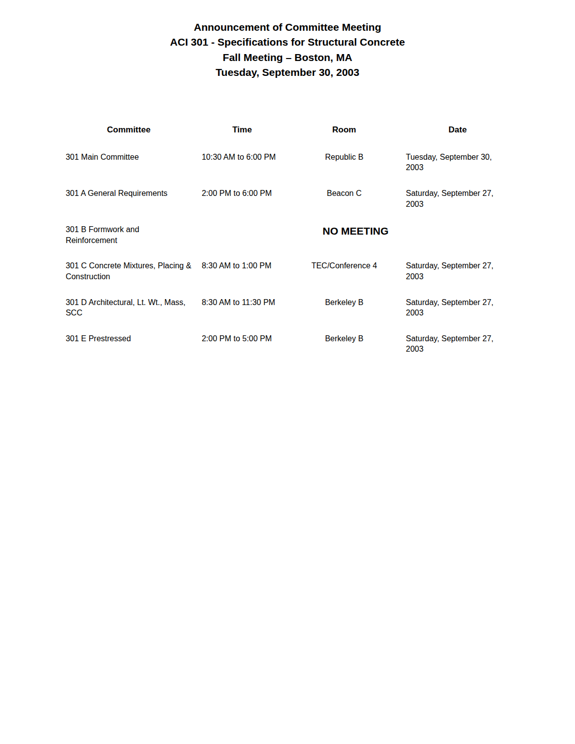Announcement of Committee Meeting
ACI 301 - Specifications for Structural Concrete
Fall Meeting – Boston, MA
Tuesday, September 30, 2003
| Committee | Time | Room | Date |
| --- | --- | --- | --- |
| 301 Main Committee | 10:30 AM to 6:00 PM | Republic B | Tuesday, September 30, 2003 |
| 301 A General Requirements | 2:00 PM to 6:00 PM | Beacon C | Saturday, September 27, 2003 |
| 301 B Formwork and Reinforcement | NO MEETING |
| 301 C Concrete Mixtures, Placing & Construction | 8:30 AM to 1:00 PM | TEC/Conference 4 | Saturday, September 27, 2003 |
| 301 D Architectural, Lt. Wt., Mass, SCC | 8:30 AM to 11:30 PM | Berkeley B | Saturday, September 27, 2003 |
| 301 E Prestressed | 2:00 PM to 5:00 PM | Berkeley B | Saturday, September 27, 2003 |